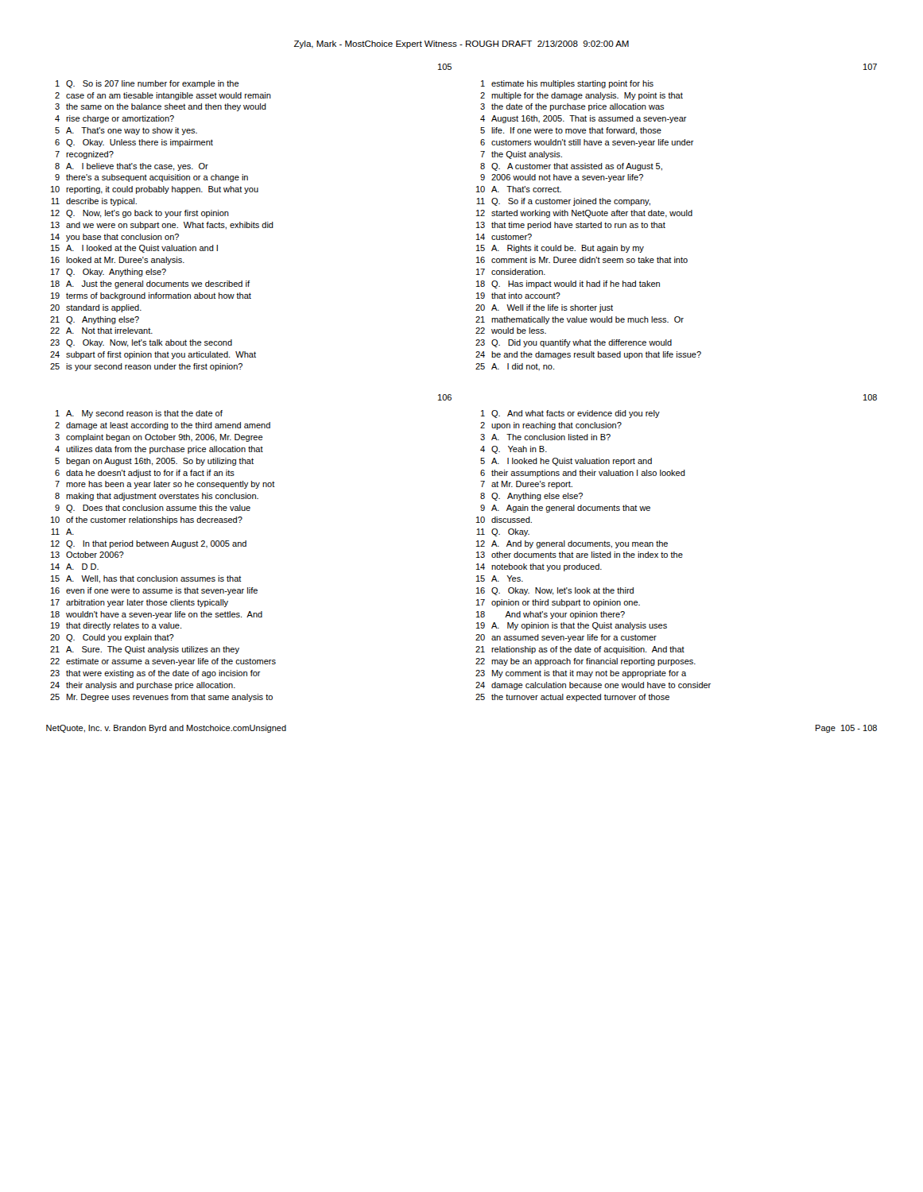Zyla, Mark - MostChoice Expert Witness - ROUGH DRAFT 2/13/2008 9:02:00 AM
105
Q. So is 207 line number for example in the
case of an am tiesable intangible asset would remain
the same on the balance sheet and then they would
rise charge or amortization?
A. That's one way to show it yes.
Q. Okay. Unless there is impairment
recognized?
A. I believe that's the case, yes. Or
there's a subsequent acquisition or a change in
reporting, it could probably happen. But what you
describe is typical.
Q. Now, let's go back to your first opinion
and we were on subpart one. What facts, exhibits did
you base that conclusion on?
A. I looked at the Quist valuation and I
looked at Mr. Duree's analysis.
Q. Okay. Anything else?
A. Just the general documents we described if
terms of background information about how that
standard is applied.
Q. Anything else?
A. Not that irrelevant.
Q. Okay. Now, let's talk about the second
subpart of first opinion that you articulated. What
is your second reason under the first opinion?
107
estimate his multiples starting point for his
multiple for the damage analysis. My point is that
the date of the purchase price allocation was
August 16th, 2005. That is assumed a seven-year
life. If one were to move that forward, those
customers wouldn't still have a seven-year life under
the Quist analysis.
Q. A customer that assisted as of August 5,
2006 would not have a seven-year life?
A. That's correct.
Q. So if a customer joined the company,
started working with NetQuote after that date, would
that time period have started to run as to that
customer?
A. Rights it could be. But again by my
comment is Mr. Duree didn't seem so take that into
consideration.
Q. Has impact would it had if he had taken
that into account?
A. Well if the life is shorter just
mathematically the value would be much less. Or
would be less.
Q. Did you quantify what the difference would
be and the damages result based upon that life issue?
A. I did not, no.
106
A. My second reason is that the date of
damage at least according to the third amend amend
complaint began on October 9th, 2006, Mr. Degree
utilizes data from the purchase price allocation that
began on August 16th, 2005. So by utilizing that
data he doesn't adjust to for if a fact if an its
more has been a year later so he consequently by not
making that adjustment overstates his conclusion.
Q. Does that conclusion assume this the value
of the customer relationships has decreased?
A.
Q. In that period between August 2, 0005 and
October 2006?
A. D D.
A. Well, has that conclusion assumes is that
even if one were to assume is that seven-year life
arbitration year later those clients typically
wouldn't have a seven-year life on the settles. And
that directly relates to a value.
Q. Could you explain that?
A. Sure. The Quist analysis utilizes an they
estimate or assume a seven-year life of the customers
that were existing as of the date of ago incision for
their analysis and purchase price allocation.
Mr. Degree uses revenues from that same analysis to
108
Q. And what facts or evidence did you rely
upon in reaching that conclusion?
A. The conclusion listed in B?
Q. Yeah in B.
A. I looked he Quist valuation report and
their assumptions and their valuation I also looked
at Mr. Duree's report.
Q. Anything else else?
A. Again the general documents that we
discussed.
Q. Okay.
A. And by general documents, you mean the
other documents that are listed in the index to the
notebook that you produced.
A. Yes.
Q. Okay. Now, let's look at the third
opinion or third subpart to opinion one.
And what's your opinion there?
A. My opinion is that the Quist analysis uses
an assumed seven-year life for a customer
relationship as of the date of acquisition. And that
may be an approach for financial reporting purposes.
My comment is that it may not be appropriate for a
damage calculation because one would have to consider
the turnover actual expected turnover of those
NetQuote, Inc. v. Brandon Byrd and Mostchoice.comUnsigned
Page 105 - 108